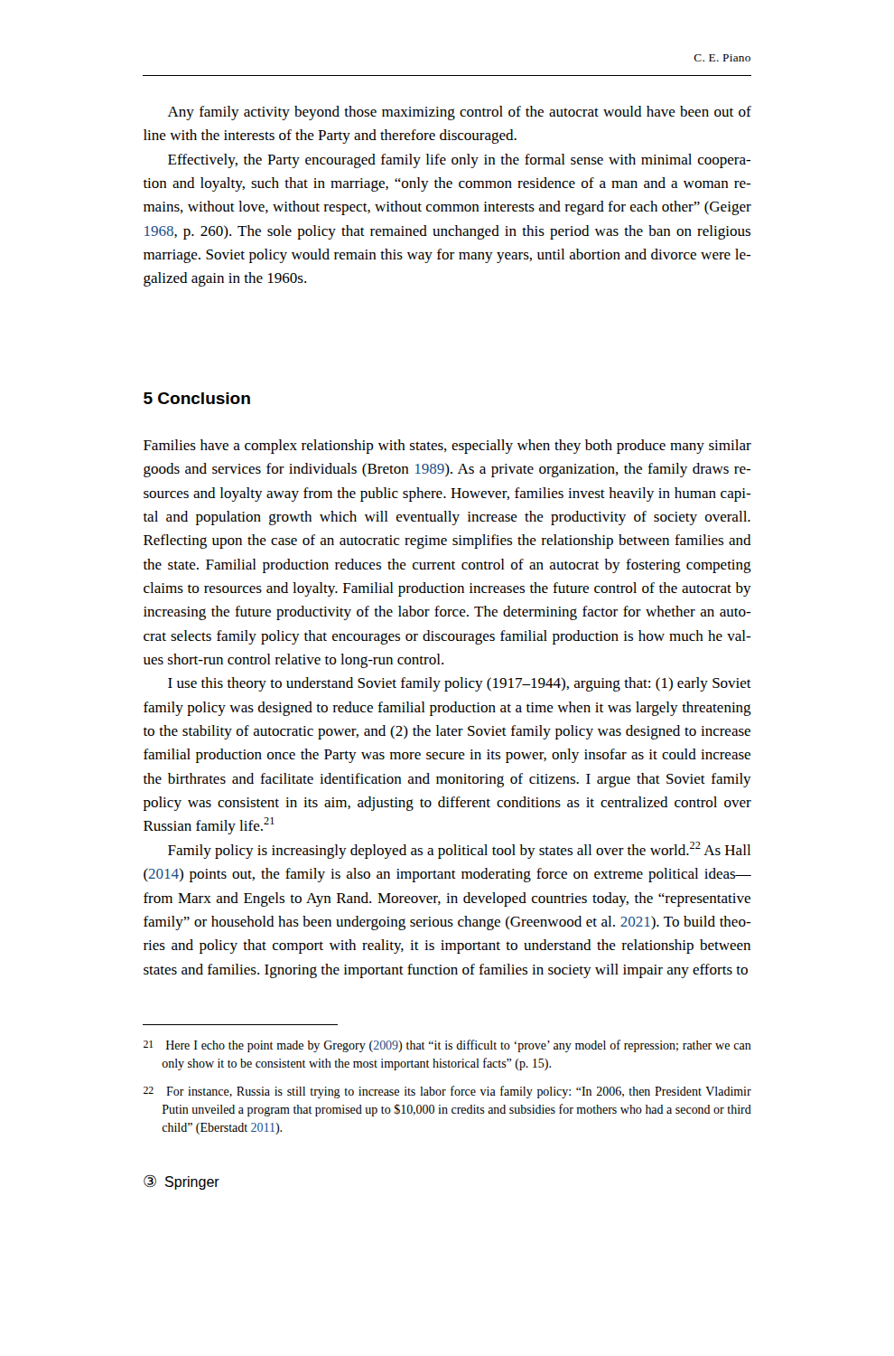C. E. Piano
Any family activity beyond those maximizing control of the autocrat would have been out of line with the interests of the Party and therefore discouraged.
Effectively, the Party encouraged family life only in the formal sense with minimal cooperation and loyalty, such that in marriage, “only the common residence of a man and a woman remains, without love, without respect, without common interests and regard for each other” (Geiger 1968, p. 260). The sole policy that remained unchanged in this period was the ban on religious marriage. Soviet policy would remain this way for many years, until abortion and divorce were legalized again in the 1960s.
5 Conclusion
Families have a complex relationship with states, especially when they both produce many similar goods and services for individuals (Breton 1989). As a private organization, the family draws resources and loyalty away from the public sphere. However, families invest heavily in human capital and population growth which will eventually increase the productivity of society overall. Reflecting upon the case of an autocratic regime simplifies the relationship between families and the state. Familial production reduces the current control of an autocrat by fostering competing claims to resources and loyalty. Familial production increases the future control of the autocrat by increasing the future productivity of the labor force. The determining factor for whether an autocrat selects family policy that encourages or discourages familial production is how much he values short-run control relative to long-run control.
I use this theory to understand Soviet family policy (1917–1944), arguing that: (1) early Soviet family policy was designed to reduce familial production at a time when it was largely threatening to the stability of autocratic power, and (2) the later Soviet family policy was designed to increase familial production once the Party was more secure in its power, only insofar as it could increase the birthrates and facilitate identification and monitoring of citizens. I argue that Soviet family policy was consistent in its aim, adjusting to different conditions as it centralized control over Russian family life.21
Family policy is increasingly deployed as a political tool by states all over the world.22 As Hall (2014) points out, the family is also an important moderating force on extreme political ideas—from Marx and Engels to Ayn Rand. Moreover, in developed countries today, the “representative family” or household has been undergoing serious change (Greenwood et al. 2021). To build theories and policy that comport with reality, it is important to understand the relationship between states and families. Ignoring the important function of families in society will impair any efforts to
21 Here I echo the point made by Gregory (2009) that “it is difficult to ‘prove’ any model of repression; rather we can only show it to be consistent with the most important historical facts” (p. 15).
22 For instance, Russia is still trying to increase its labor force via family policy: “In 2006, then President Vladimir Putin unveiled a program that promised up to $10,000 in credits and subsidies for mothers who had a second or third child” (Eberstadt 2011).
③ Springer